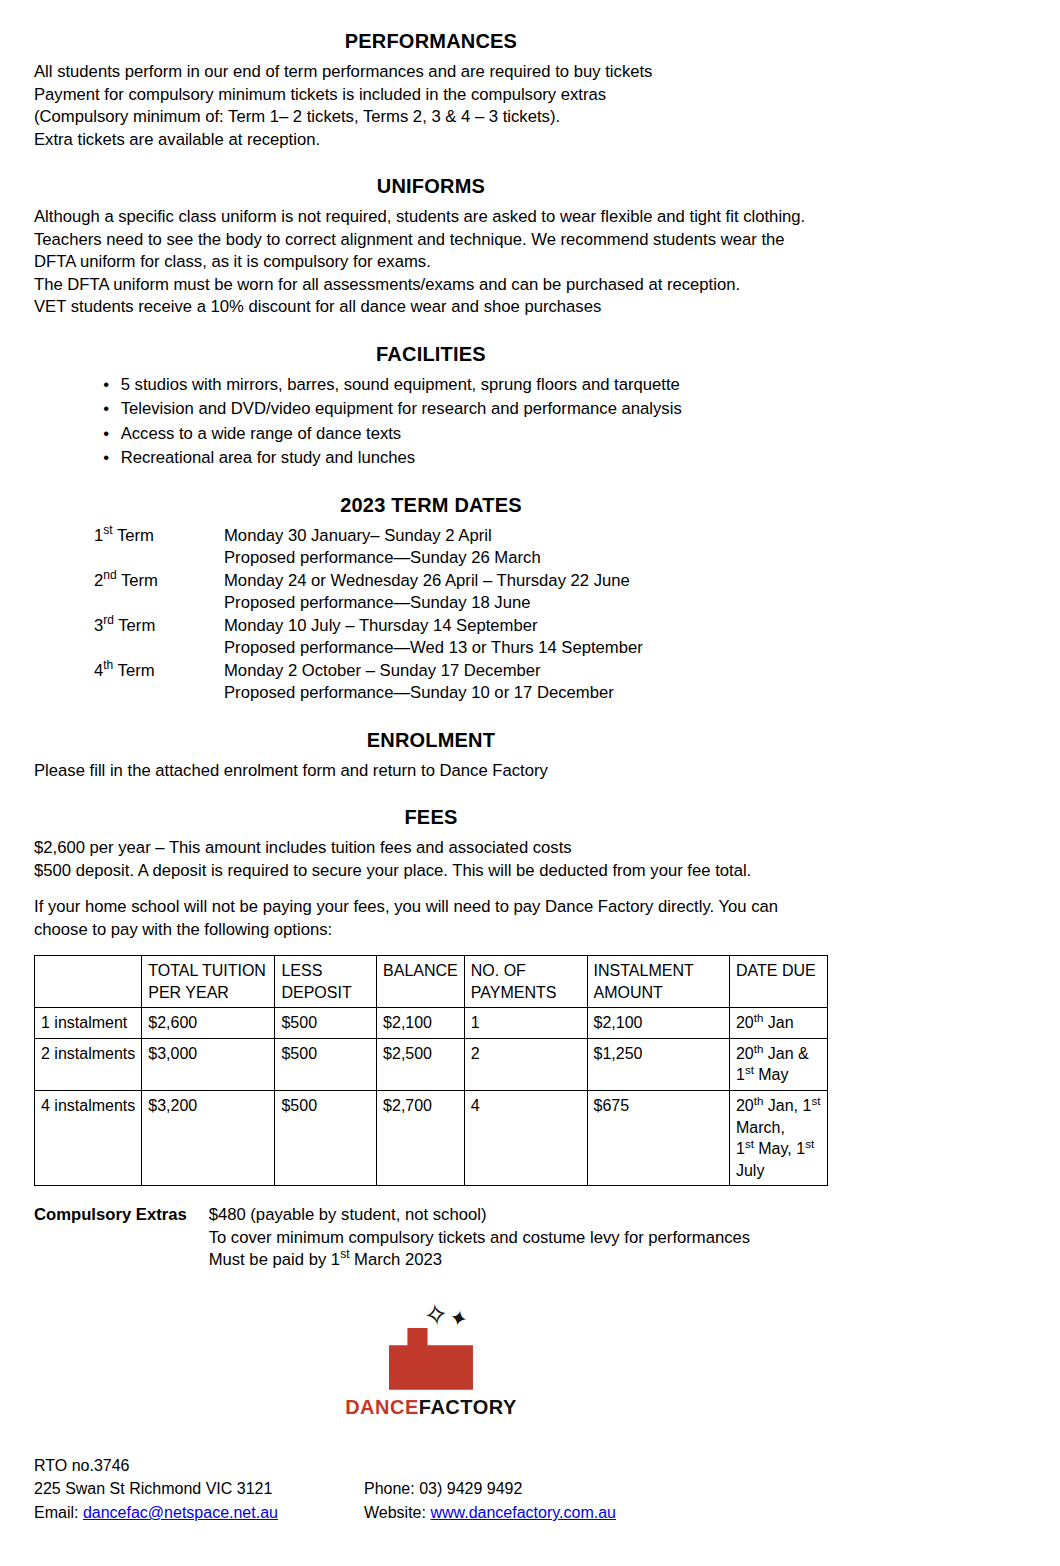PERFORMANCES
All students perform in our end of term performances and are required to buy tickets
Payment for compulsory minimum tickets is included in the compulsory extras
(Compulsory minimum of: Term 1– 2 tickets, Terms 2, 3 & 4 – 3 tickets).
Extra tickets are available at reception.
UNIFORMS
Although a specific class uniform is not required, students are asked to wear flexible and tight fit clothing.
Teachers need to see the body to correct alignment and technique. We recommend students wear the DFTA uniform for class, as it is compulsory for exams.
The DFTA uniform must be worn for all assessments/exams and can be purchased at reception.
VET students receive a 10% discount for all dance wear and shoe purchases
FACILITIES
5 studios with mirrors, barres, sound equipment, sprung floors and tarquette
Television and DVD/video equipment for research and performance analysis
Access to a wide range of dance texts
Recreational area for study and lunches
2023 TERM DATES
| 1 st Term | Monday 30 January– Sunday 2 April |
| | Proposed performance—Sunday 26 March |
| 2 nd Term | Monday 24 or Wednesday 26 April – Thursday 22 June |
| | Proposed performance—Sunday 18 June |
| 3 rd Term | Monday 10 July – Thursday 14 September |
| | Proposed performance—Wed 13 or Thurs 14 September |
| 4 th Term | Monday 2 October – Sunday 17 December |
| | Proposed performance—Sunday 10 or 17 December |
ENROLMENT
Please fill in the attached enrolment form and return to Dance Factory
FEES
$2,600 per year – This amount includes tuition fees and associated costs
$500 deposit. A deposit is required to secure your place. This will be deducted from your fee total.
If your home school will not be paying your fees, you will need to pay Dance Factory directly. You can choose to pay with the following options:
| | TOTAL TUITION PER YEAR | LESS DEPOSIT | BALANCE | NO. OF PAYMENTS | INSTALMENT AMOUNT | DATE DUE |
| --- | --- | --- | --- | --- | --- | --- |
| 1 instalment | $2,600 | $500 | $2,100 | 1 | $2,100 | 20 th Jan |
| 2 instalments | $3,000 | $500 | $2,500 | 2 | $1,250 | 20 th Jan & 1 st May |
| 4 instalments | $3,200 | $500 | $2,700 | 4 | $675 | 20 th Jan, 1 st March, 1 st May, 1 st July |
Compulsory Extras $480 (payable by student, not school)
To cover minimum compulsory tickets and costume levy for performances
Must be paid by 1st March 2023
✧
✦
DANCE FACTORY
| RTO no.3746 | |
| 225 Swan St Richmond VIC 3121 | Phone: 03) 9429 9492 |
| Email: dancefac@netspace.net.au | Website: www.dancefactory.com.au |